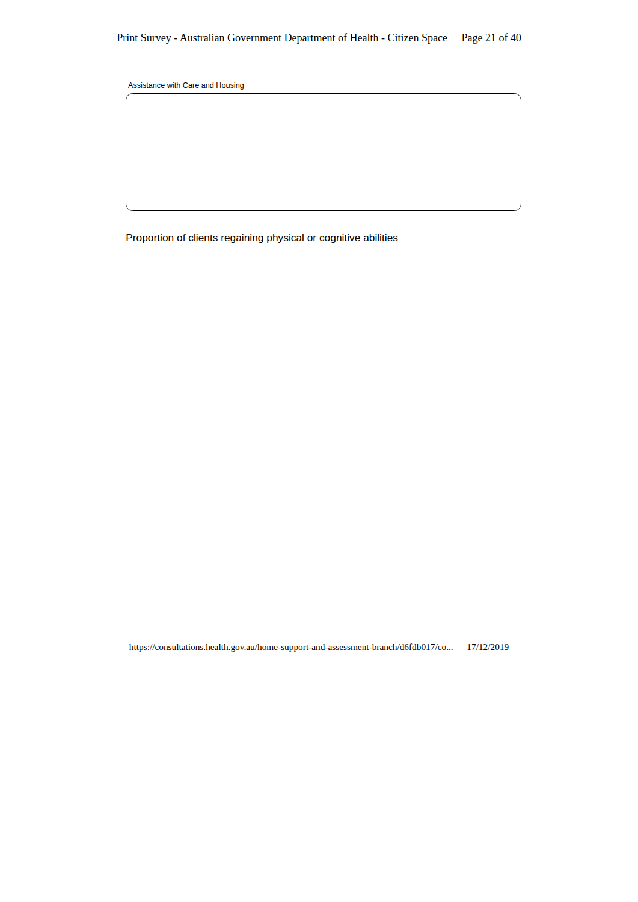Print Survey - Australian Government Department of Health - Citizen Space
Page 21 of 40
Assistance with Care and Housing
Proportion of clients regaining physical or cognitive abilities
https://consultations.health.gov.au/home-support-and-assessment-branch/d6fdb017/co... 17/12/2019